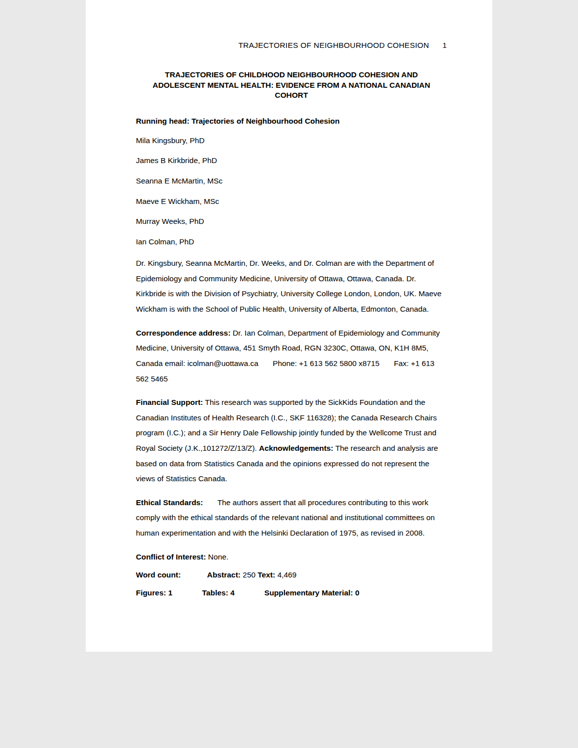TRAJECTORIES OF NEIGHBOURHOOD COHESION1
Trajectories of childhood neighbourhood cohesion and adolescent mental health: evidence from a national Canadian cohort
Running head: Trajectories of Neighbourhood Cohesion
Mila Kingsbury, PhD
James B Kirkbride, PhD
Seanna E McMartin, MSc
Maeve E Wickham, MSc
Murray Weeks, PhD
Ian Colman, PhD
Dr. Kingsbury, Seanna McMartin, Dr. Weeks, and Dr. Colman are with the Department of Epidemiology and Community Medicine, University of Ottawa, Ottawa, Canada. Dr. Kirkbride is with the Division of Psychiatry, University College London, London, UK. Maeve Wickham is with the School of Public Health, University of Alberta, Edmonton, Canada.
Correspondence address: Dr. Ian Colman, Department of Epidemiology and Community Medicine, University of Ottawa, 451 Smyth Road, RGN 3230C, Ottawa, ON, K1H 8M5, Canada email: icolman@uottawa.ca Phone: +1 613 562 5800 x8715 Fax: +1 613 562 5465
Financial Support: This research was supported by the SickKids Foundation and the Canadian Institutes of Health Research (I.C., SKF 116328); the Canada Research Chairs program (I.C.); and a Sir Henry Dale Fellowship jointly funded by the Wellcome Trust and Royal Society (J.K.,101272/Z/13/Z). Acknowledgements: The research and analysis are based on data from Statistics Canada and the opinions expressed do not represent the views of Statistics Canada.
Ethical Standards: The authors assert that all procedures contributing to this work comply with the ethical standards of the relevant national and institutional committees on human experimentation and with the Helsinki Declaration of 1975, as revised in 2008.
Conflict of Interest: None.
Word count: Abstract: 250 Text: 4,469
Figures: 1 Tables: 4 Supplementary Material: 0